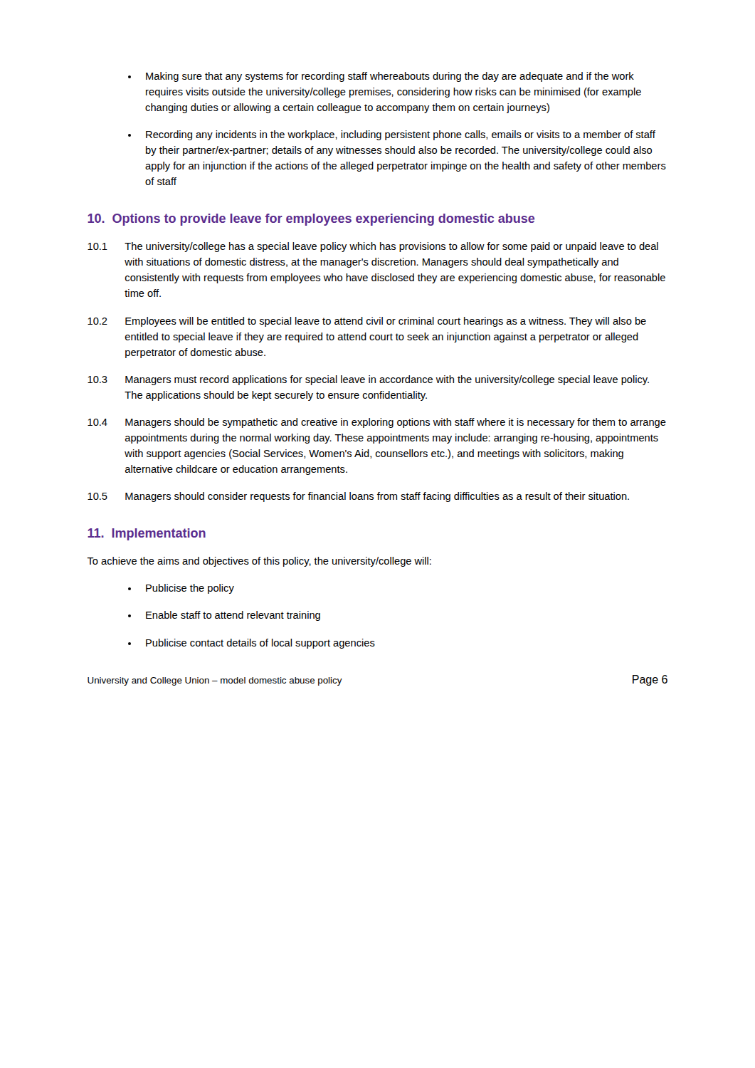Making sure that any systems for recording staff whereabouts during the day are adequate and if the work requires visits outside the university/college premises, considering how risks can be minimised (for example changing duties or allowing a certain colleague to accompany them on certain journeys)
Recording any incidents in the workplace, including persistent phone calls, emails or visits to a member of staff by their partner/ex-partner; details of any witnesses should also be recorded. The university/college could also apply for an injunction if the actions of the alleged perpetrator impinge on the health and safety of other members of staff
10. Options to provide leave for employees experiencing domestic abuse
10.1
The university/college has a special leave policy which has provisions to allow for some paid or unpaid leave to deal with situations of domestic distress, at the manager's discretion. Managers should deal sympathetically and consistently with requests from employees who have disclosed they are experiencing domestic abuse, for reasonable time off.
10.2
Employees will be entitled to special leave to attend civil or criminal court hearings as a witness. They will also be entitled to special leave if they are required to attend court to seek an injunction against a perpetrator or alleged perpetrator of domestic abuse.
10.3
Managers must record applications for special leave in accordance with the university/college special leave policy. The applications should be kept securely to ensure confidentiality.
10.4
Managers should be sympathetic and creative in exploring options with staff where it is necessary for them to arrange appointments during the normal working day. These appointments may include: arranging re-housing, appointments with support agencies (Social Services, Women's Aid, counsellors etc.), and meetings with solicitors, making alternative childcare or education arrangements.
10.5
Managers should consider requests for financial loans from staff facing difficulties as a result of their situation.
11. Implementation
To achieve the aims and objectives of this policy, the university/college will:
Publicise the policy
Enable staff to attend relevant training
Publicise contact details of local support agencies
University and College Union – model domestic abuse policy Page 6